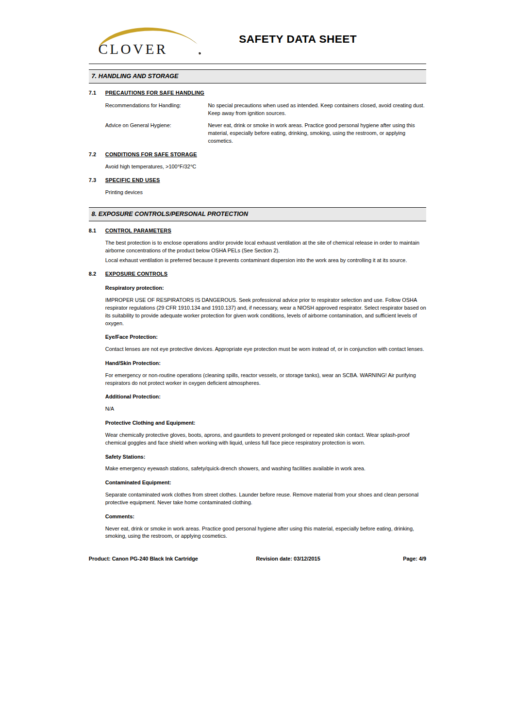CLOVER R
SAFETY DATA SHEET
7. HANDLING AND STORAGE
7.1
PRECAUTIONS FOR SAFE HANDLING
Recommendations for Handling:
No special precautions when used as intended. Keep containers closed, avoid creating dust. Keep away from ignition sources.
Advice on General Hygiene:
Never eat, drink or smoke in work areas. Practice good personal hygiene after using this material, especially before eating, drinking, smoking, using the restroom, or applying cosmetics.
7.2
CONDITIONS FOR SAFE STORAGE
Avoid high temperatures, >100°F/32°C
7.3
SPECIFIC END USES
Printing devices
8. EXPOSURE CONTROLS/PERSONAL PROTECTION
8.1
CONTROL PARAMETERS
The best protection is to enclose operations and/or provide local exhaust ventilation at the site of chemical release in order to maintain airborne concentrations of the product below OSHA PELs (See Section 2).
Local exhaust ventilation is preferred because it prevents contaminant dispersion into the work area by controlling it at its source.
8.2
EXPOSURE CONTROLS
Respiratory protection:
IMPROPER USE OF RESPIRATORS IS DANGEROUS. Seek professional advice prior to respirator selection and use. Follow OSHA respirator regulations (29 CFR 1910.134 and 1910.137) and, if necessary, wear a NIOSH approved respirator. Select respirator based on its suitability to provide adequate worker protection for given work conditions, levels of airborne contamination, and sufficient levels of oxygen.
Eye/Face Protection:
Contact lenses are not eye protective devices. Appropriate eye protection must be worn instead of, or in conjunction with contact lenses.
Hand/Skin Protection:
For emergency or non-routine operations (cleaning spills, reactor vessels, or storage tanks), wear an SCBA. WARNING! Air purifying respirators do not protect worker in oxygen deficient atmospheres.
Additional Protection:
N/A
Protective Clothing and Equipment:
Wear chemically protective gloves, boots, aprons, and gauntlets to prevent prolonged or repeated skin contact. Wear splash-proof chemical goggles and face shield when working with liquid, unless full face piece respiratory protection is worn.
Safety Stations:
Make emergency eyewash stations, safety/quick-drench showers, and washing facilities available in work area.
Contaminated Equipment:
Separate contaminated work clothes from street clothes. Launder before reuse. Remove material from your shoes and clean personal protective equipment. Never take home contaminated clothing.
Comments:
Never eat, drink or smoke in work areas. Practice good personal hygiene after using this material, especially before eating, drinking, smoking, using the restroom, or applying cosmetics.
Product: Canon PG-240 Black Ink Cartridge
Revision date: 03/12/2015
Page: 4/9